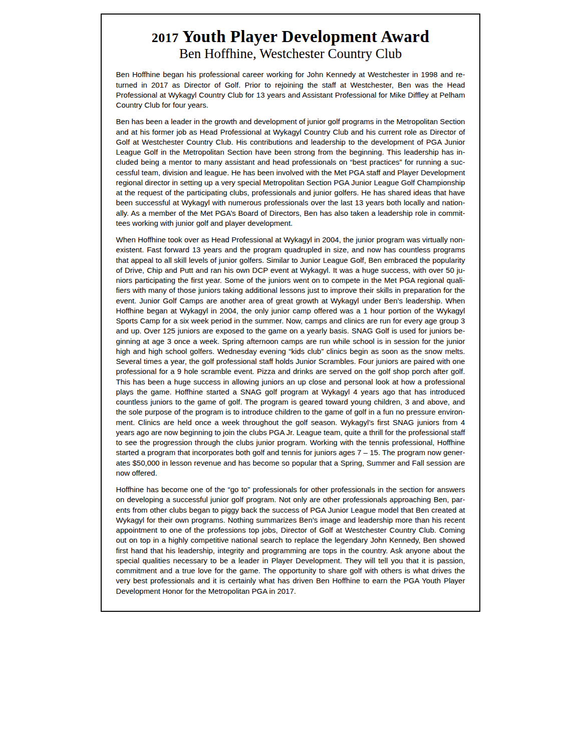2017 Youth Player Development Award
Ben Hoffhine, Westchester Country Club
Ben Hoffhine began his professional career working for John Kennedy at Westchester in 1998 and returned in 2017 as Director of Golf. Prior to rejoining the staff at Westchester, Ben was the Head Professional at Wykagyl Country Club for 13 years and Assistant Professional for Mike Diffley at Pelham Country Club for four years.
Ben has been a leader in the growth and development of junior golf programs in the Metropolitan Section and at his former job as Head Professional at Wykagyl Country Club and his current role as Director of Golf at Westchester Country Club. His contributions and leadership to the development of PGA Junior League Golf in the Metropolitan Section have been strong from the beginning. This leadership has included being a mentor to many assistant and head professionals on “best practices” for running a successful team, division and league. He has been involved with the Met PGA staff and Player Development regional director in setting up a very special Metropolitan Section PGA Junior League Golf Championship at the request of the participating clubs, professionals and junior golfers. He has shared ideas that have been successful at Wykagyl with numerous professionals over the last 13 years both locally and nationally. As a member of the Met PGA’s Board of Directors, Ben has also taken a leadership role in committees working with junior golf and player development.
When Hoffhine took over as Head Professional at Wykagyl in 2004, the junior program was virtually non-existent. Fast forward 13 years and the program quadrupled in size, and now has countless programs that appeal to all skill levels of junior golfers. Similar to Junior League Golf, Ben embraced the popularity of Drive, Chip and Putt and ran his own DCP event at Wykagyl. It was a huge success, with over 50 juniors participating the first year. Some of the juniors went on to compete in the Met PGA regional qualifiers with many of those juniors taking additional lessons just to improve their skills in preparation for the event. Junior Golf Camps are another area of great growth at Wykagyl under Ben’s leadership. When Hoffhine began at Wykagyl in 2004, the only junior camp offered was a 1 hour portion of the Wykagyl Sports Camp for a six week period in the summer. Now, camps and clinics are run for every age group 3 and up. Over 125 juniors are exposed to the game on a yearly basis. SNAG Golf is used for juniors beginning at age 3 once a week. Spring afternoon camps are run while school is in session for the junior high and high school golfers. Wednesday evening “kids club” clinics begin as soon as the snow melts. Several times a year, the golf professional staff holds Junior Scrambles. Four juniors are paired with one professional for a 9 hole scramble event. Pizza and drinks are served on the golf shop porch after golf. This has been a huge success in allowing juniors an up close and personal look at how a professional plays the game. Hoffhine started a SNAG golf program at Wykagyl 4 years ago that has introduced countless juniors to the game of golf. The program is geared toward young children, 3 and above, and the sole purpose of the program is to introduce children to the game of golf in a fun no pressure environment. Clinics are held once a week throughout the golf season. Wykagyl’s first SNAG juniors from 4 years ago are now beginning to join the clubs PGA Jr. League team, quite a thrill for the professional staff to see the progression through the clubs junior program. Working with the tennis professional, Hoffhine started a program that incorporates both golf and tennis for juniors ages 7 – 15. The program now generates $50,000 in lesson revenue and has become so popular that a Spring, Summer and Fall session are now offered.
Hoffhine has become one of the “go to” professionals for other professionals in the section for answers on developing a successful junior golf program. Not only are other professionals approaching Ben, parents from other clubs began to piggy back the success of PGA Junior League model that Ben created at Wykagyl for their own programs. Nothing summarizes Ben’s image and leadership more than his recent appointment to one of the professions top jobs, Director of Golf at Westchester Country Club. Coming out on top in a highly competitive national search to replace the legendary John Kennedy, Ben showed first hand that his leadership, integrity and programming are tops in the country. Ask anyone about the special qualities necessary to be a leader in Player Development. They will tell you that it is passion, commitment and a true love for the game. The opportunity to share golf with others is what drives the very best professionals and it is certainly what has driven Ben Hoffhine to earn the PGA Youth Player Development Honor for the Metropolitan PGA in 2017.